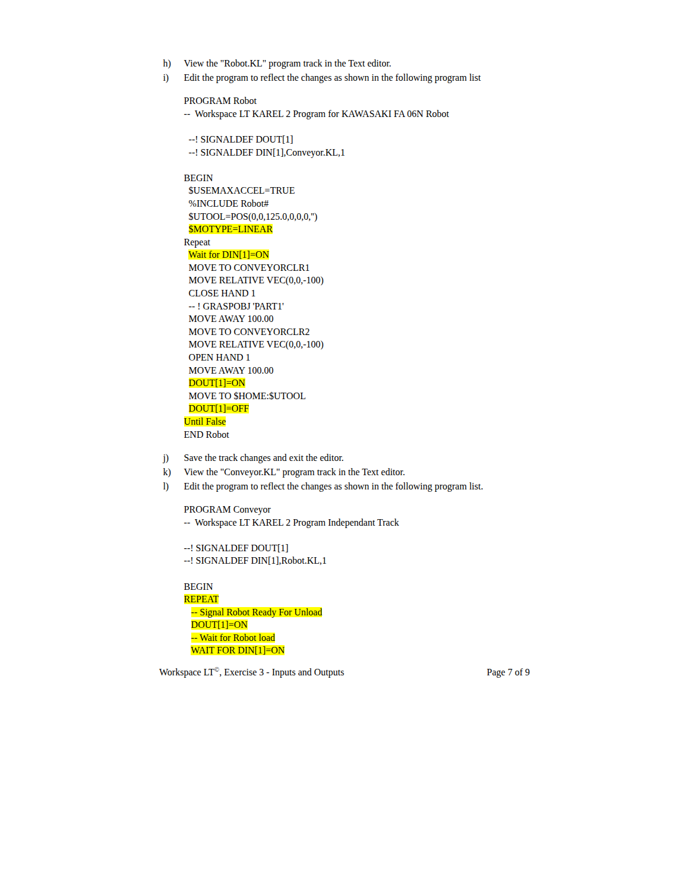h) View the "Robot.KL" program track in the Text editor.
i) Edit the program to reflect the changes as shown in the following program list
PROGRAM Robot -- Workspace LT KAREL 2 Program for KAWASAKI FA 06N Robot --! SIGNALDEF DOUT[1] --! SIGNALDEF DIN[1],Conveyor.KL,1 BEGIN $USEMAXACCEL=TRUE %INCLUDE Robot# $UTOOL=POS(0,0,125.0,0,0,0,'') $MOTYPE=LINEAR Repeat Wait for DIN[1]=ON MOVE TO CONVEYORCLR1 MOVE RELATIVE VEC(0,0,-100) CLOSE HAND 1 -- ! GRASPOBJ 'PART1' MOVE AWAY 100.00 MOVE TO CONVEYORCLR2 MOVE RELATIVE VEC(0,0,-100) OPEN HAND 1 MOVE AWAY 100.00 DOUT[1]=ON MOVE TO $HOME:$UTOOL DOUT[1]=OFF Until False END Robot
j) Save the track changes and exit the editor.
k) View the "Conveyor.KL" program track in the Text editor.
l) Edit the program to reflect the changes as shown in the following program list.
PROGRAM Conveyor -- Workspace LT KAREL 2 Program Independant Track --! SIGNALDEF DOUT[1] --! SIGNALDEF DIN[1],Robot.KL,1 BEGIN REPEAT -- Signal Robot Ready For Unload DOUT[1]=ON -- Wait for Robot load WAIT FOR DIN[1]=ON
Workspace LT©, Exercise 3 - Inputs and Outputs Page 7 of 9